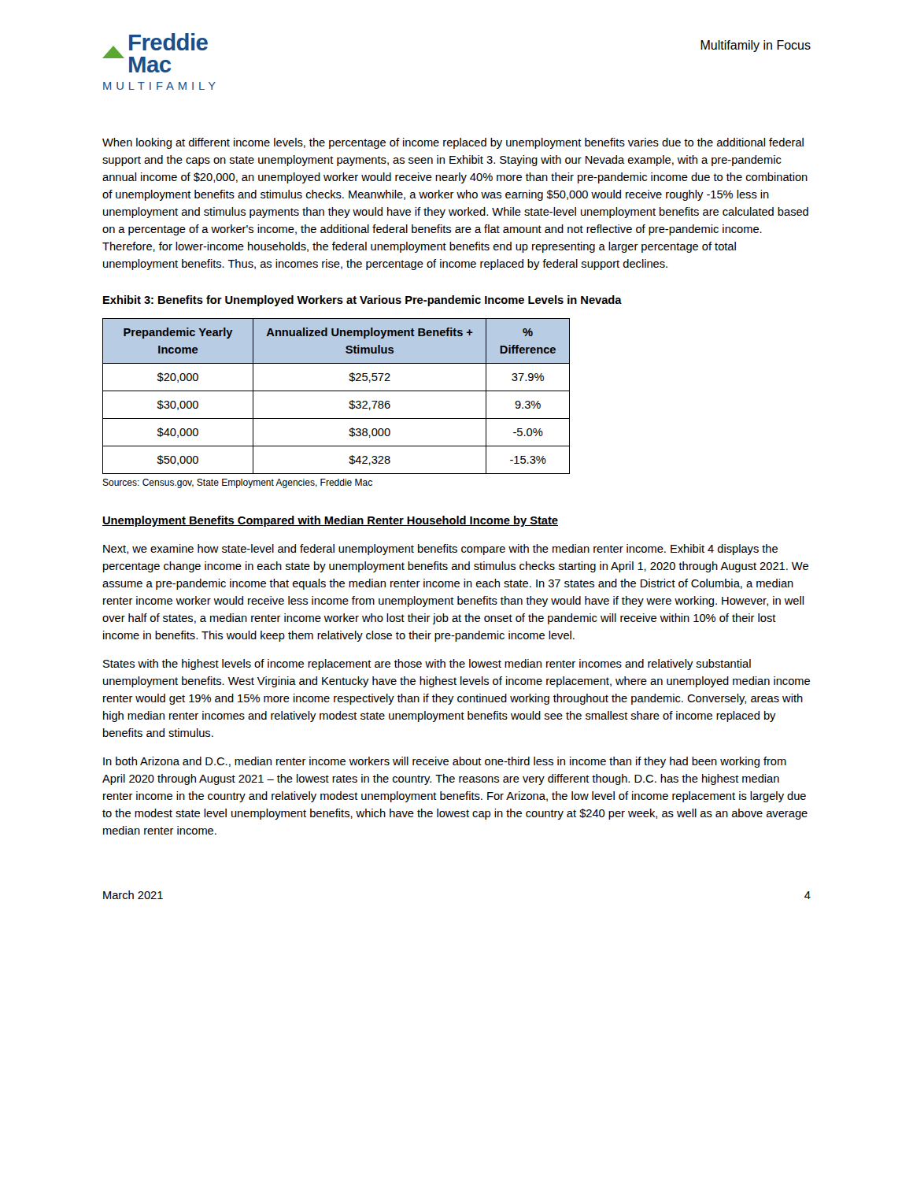Freddie
Mac
MULTIFAMILY
Multifamily in Focus
When looking at different income levels, the percentage of income replaced by unemployment benefits varies due to the additional federal support and the caps on state unemployment payments, as seen in Exhibit 3. Staying with our Nevada example, with a pre-pandemic annual income of $20,000, an unemployed worker would receive nearly 40% more than their pre-pandemic income due to the combination of unemployment benefits and stimulus checks. Meanwhile, a worker who was earning $50,000 would receive roughly -15% less in unemployment and stimulus payments than they would have if they worked. While state-level unemployment benefits are calculated based on a percentage of a worker's income, the additional federal benefits are a flat amount and not reflective of pre-pandemic income. Therefore, for lower-income households, the federal unemployment benefits end up representing a larger percentage of total unemployment benefits. Thus, as incomes rise, the percentage of income replaced by federal support declines.
Exhibit 3: Benefits for Unemployed Workers at Various Pre-pandemic Income Levels in Nevada
| Prepandemic Yearly Income | Annualized Unemployment Benefits + Stimulus | % Difference |
| --- | --- | --- |
| $20,000 | $25,572 | 37.9% |
| $30,000 | $32,786 | 9.3% |
| $40,000 | $38,000 | -5.0% |
| $50,000 | $42,328 | -15.3% |
Sources: Census.gov, State Employment Agencies, Freddie Mac
Unemployment Benefits Compared with Median Renter Household Income by State
Next, we examine how state-level and federal unemployment benefits compare with the median renter income. Exhibit 4 displays the percentage change income in each state by unemployment benefits and stimulus checks starting in April 1, 2020 through August 2021. We assume a pre-pandemic income that equals the median renter income in each state. In 37 states and the District of Columbia, a median renter income worker would receive less income from unemployment benefits than they would have if they were working. However, in well over half of states, a median renter income worker who lost their job at the onset of the pandemic will receive within 10% of their lost income in benefits. This would keep them relatively close to their pre-pandemic income level.
States with the highest levels of income replacement are those with the lowest median renter incomes and relatively substantial unemployment benefits. West Virginia and Kentucky have the highest levels of income replacement, where an unemployed median income renter would get 19% and 15% more income respectively than if they continued working throughout the pandemic. Conversely, areas with high median renter incomes and relatively modest state unemployment benefits would see the smallest share of income replaced by benefits and stimulus.
In both Arizona and D.C., median renter income workers will receive about one-third less in income than if they had been working from April 2020 through August 2021 – the lowest rates in the country. The reasons are very different though. D.C. has the highest median renter income in the country and relatively modest unemployment benefits. For Arizona, the low level of income replacement is largely due to the modest state level unemployment benefits, which have the lowest cap in the country at $240 per week, as well as an above average median renter income.
March 2021
4